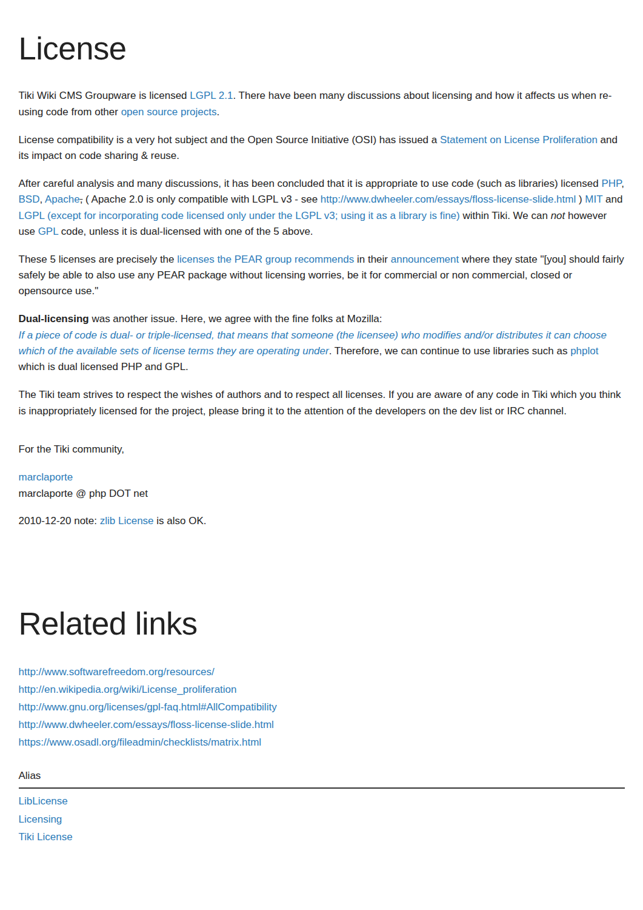License
Tiki Wiki CMS Groupware is licensed LGPL 2.1. There have been many discussions about licensing and how it affects us when re-using code from other open source projects.
License compatibility is a very hot subject and the Open Source Initiative (OSI) has issued a Statement on License Proliferation and its impact on code sharing & reuse.
After careful analysis and many discussions, it has been concluded that it is appropriate to use code (such as libraries) licensed PHP, BSD, Apache, ( Apache 2.0 is only compatible with LGPL v3 - see http://www.dwheeler.com/essays/floss-license-slide.html ) MIT and LGPL (except for incorporating code licensed only under the LGPL v3; using it as a library is fine) within Tiki. We can not however use GPL code, unless it is dual-licensed with one of the 5 above.
These 5 licenses are precisely the licenses the PEAR group recommends in their announcement where they state "[you] should fairly safely be able to also use any PEAR package without licensing worries, be it for commercial or non commercial, closed or opensource use."
Dual-licensing was another issue. Here, we agree with the fine folks at Mozilla:
If a piece of code is dual- or triple-licensed, that means that someone (the licensee) who modifies and/or distributes it can choose which of the available sets of license terms they are operating under. Therefore, we can continue to use libraries such as phplot which is dual licensed PHP and GPL.
The Tiki team strives to respect the wishes of authors and to respect all licenses. If you are aware of any code in Tiki which you think is inappropriately licensed for the project, please bring it to the attention of the developers on the dev list or IRC channel.
For the Tiki community,
marclaporte
marclaporte @ php DOT net
2010-12-20 note: zlib License is also OK.
Related links
http://www.softwarefreedom.org/resources/ http://en.wikipedia.org/wiki/License_proliferation http://www.gnu.org/licenses/gpl-faq.html#AllCompatibility http://www.dwheeler.com/essays/floss-license-slide.html https://www.osadl.org/fileadmin/checklists/matrix.html
Alias
LibLicense Licensing Tiki License